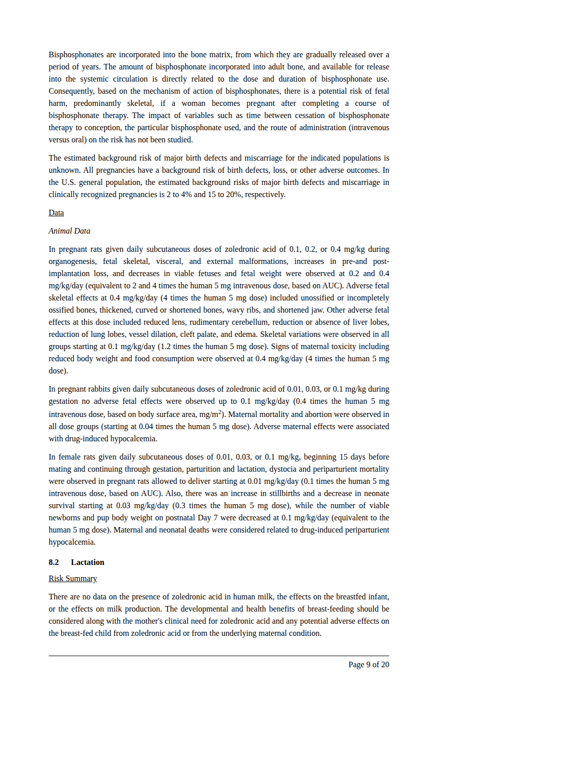Bisphosphonates are incorporated into the bone matrix, from which they are gradually released over a period of years. The amount of bisphosphonate incorporated into adult bone, and available for release into the systemic circulation is directly related to the dose and duration of bisphosphonate use. Consequently, based on the mechanism of action of bisphosphonates, there is a potential risk of fetal harm, predominantly skeletal, if a woman becomes pregnant after completing a course of bisphosphonate therapy. The impact of variables such as time between cessation of bisphosphonate therapy to conception, the particular bisphosphonate used, and the route of administration (intravenous versus oral) on the risk has not been studied.
The estimated background risk of major birth defects and miscarriage for the indicated populations is unknown. All pregnancies have a background risk of birth defects, loss, or other adverse outcomes. In the U.S. general population, the estimated background risks of major birth defects and miscarriage in clinically recognized pregnancies is 2 to 4% and 15 to 20%, respectively.
Data
Animal Data
In pregnant rats given daily subcutaneous doses of zoledronic acid of 0.1, 0.2, or 0.4 mg/kg during organogenesis, fetal skeletal, visceral, and external malformations, increases in pre-and post-implantation loss, and decreases in viable fetuses and fetal weight were observed at 0.2 and 0.4 mg/kg/day (equivalent to 2 and 4 times the human 5 mg intravenous dose, based on AUC). Adverse fetal skeletal effects at 0.4 mg/kg/day (4 times the human 5 mg dose) included unossified or incompletely ossified bones, thickened, curved or shortened bones, wavy ribs, and shortened jaw. Other adverse fetal effects at this dose included reduced lens, rudimentary cerebellum, reduction or absence of liver lobes, reduction of lung lobes, vessel dilation, cleft palate, and edema. Skeletal variations were observed in all groups starting at 0.1 mg/kg/day (1.2 times the human 5 mg dose). Signs of maternal toxicity including reduced body weight and food consumption were observed at 0.4 mg/kg/day (4 times the human 5 mg dose).
In pregnant rabbits given daily subcutaneous doses of zoledronic acid of 0.01, 0.03, or 0.1 mg/kg during gestation no adverse fetal effects were observed up to 0.1 mg/kg/day (0.4 times the human 5 mg intravenous dose, based on body surface area, mg/m2). Maternal mortality and abortion were observed in all dose groups (starting at 0.04 times the human 5 mg dose). Adverse maternal effects were associated with drug-induced hypocalcemia.
In female rats given daily subcutaneous doses of 0.01, 0.03, or 0.1 mg/kg, beginning 15 days before mating and continuing through gestation, parturition and lactation, dystocia and periparturient mortality were observed in pregnant rats allowed to deliver starting at 0.01 mg/kg/day (0.1 times the human 5 mg intravenous dose, based on AUC). Also, there was an increase in stillbirths and a decrease in neonate survival starting at 0.03 mg/kg/day (0.3 times the human 5 mg dose), while the number of viable newborns and pup body weight on postnatal Day 7 were decreased at 0.1 mg/kg/day (equivalent to the human 5 mg dose). Maternal and neonatal deaths were considered related to drug-induced periparturient hypocalcemia.
8.2 Lactation
Risk Summary
There are no data on the presence of zoledronic acid in human milk, the effects on the breastfed infant, or the effects on milk production. The developmental and health benefits of breast-feeding should be considered along with the mother's clinical need for zoledronic acid and any potential adverse effects on the breast-fed child from zoledronic acid or from the underlying maternal condition.
Page 9 of 20